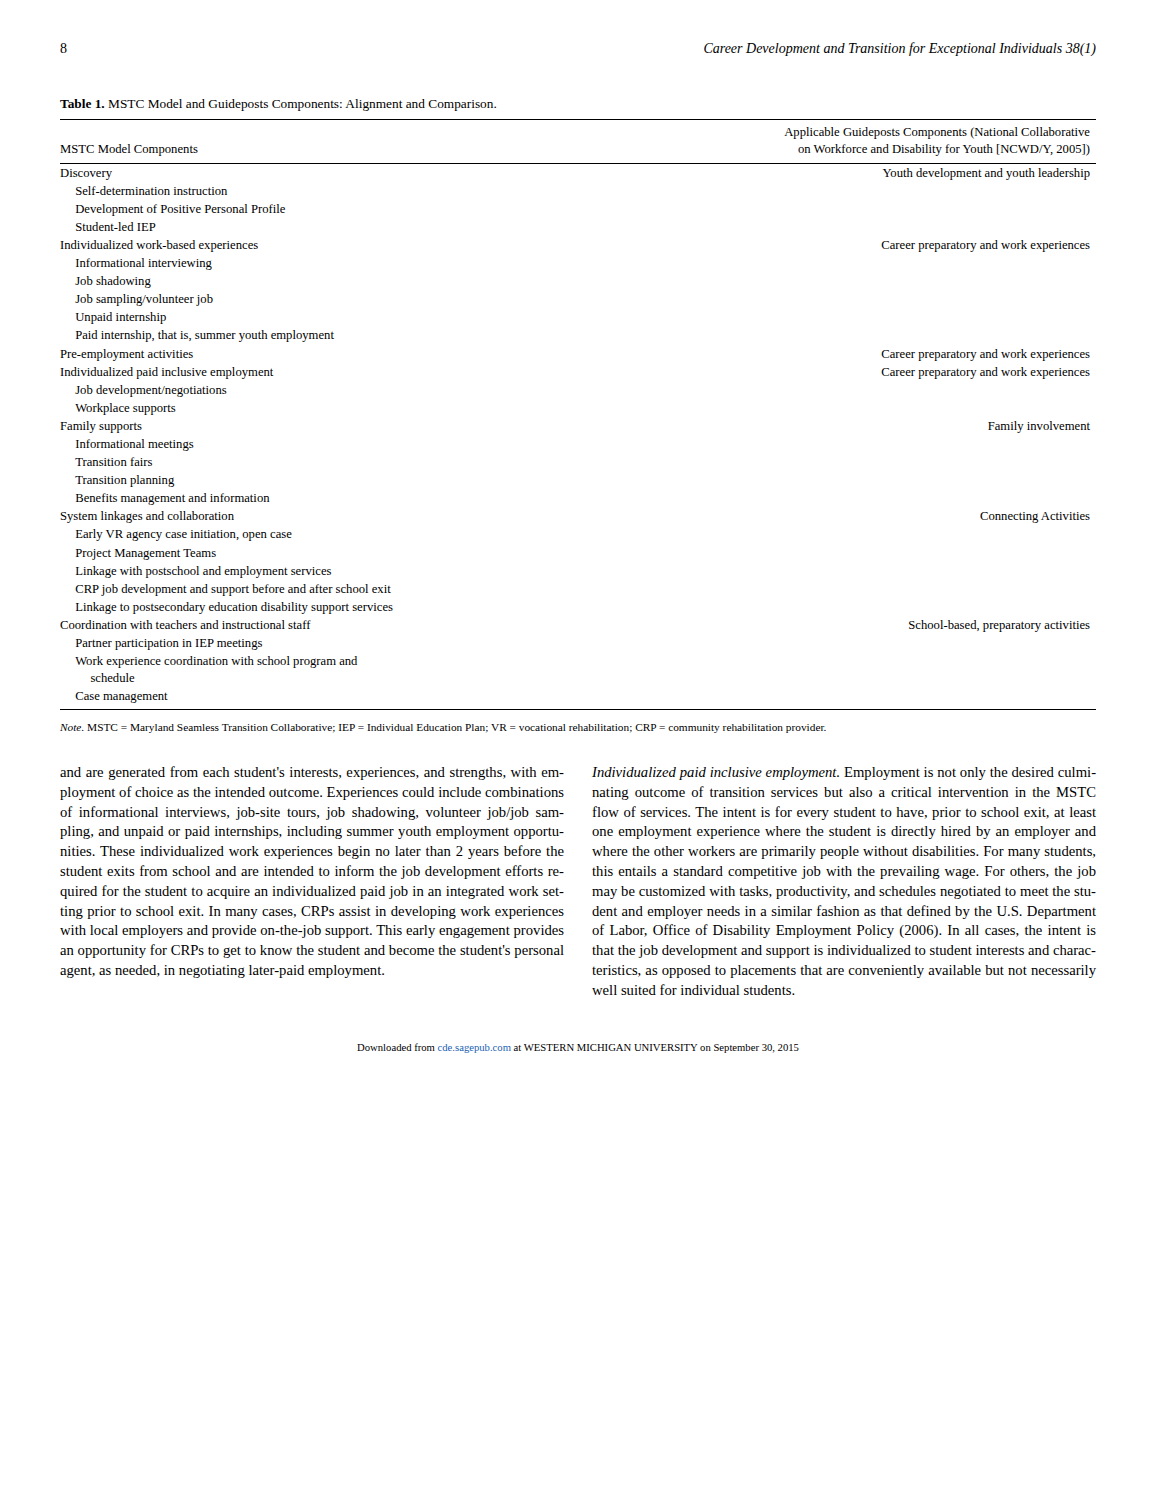8 Career Development and Transition for Exceptional Individuals 38(1)
Table 1. MSTC Model and Guideposts Components: Alignment and Comparison.
| MSTC Model Components | Applicable Guideposts Components (National Collaborative on Workforce and Disability for Youth [NCWD/Y, 2005]) |
| --- | --- |
| Discovery | Youth development and youth leadership |
| Self-determination instruction | |
| Development of Positive Personal Profile | |
| Student-led IEP | |
| Individualized work-based experiences | Career preparatory and work experiences |
| Informational interviewing | |
| Job shadowing | |
| Job sampling/volunteer job | |
| Unpaid internship | |
| Paid internship, that is, summer youth employment | |
| Pre-employment activities | Career preparatory and work experiences |
| Individualized paid inclusive employment | Career preparatory and work experiences |
| Job development/negotiations | |
| Workplace supports | |
| Family supports | Family involvement |
| Informational meetings | |
| Transition fairs | |
| Transition planning | |
| Benefits management and information | |
| System linkages and collaboration | Connecting Activities |
| Early VR agency case initiation, open case | |
| Project Management Teams | |
| Linkage with postschool and employment services | |
| CRP job development and support before and after school exit | |
| Linkage to postsecondary education disability support services | |
| Coordination with teachers and instructional staff | School-based, preparatory activities |
| Partner participation in IEP meetings | |
| Work experience coordination with school program and schedule | |
| Case management | |
Note. MSTC = Maryland Seamless Transition Collaborative; IEP = Individual Education Plan; VR = vocational rehabilitation; CRP = community rehabilitation provider.
and are generated from each student's interests, experiences, and strengths, with employment of choice as the intended outcome. Experiences could include combinations of informational interviews, job-site tours, job shadowing, volunteer job/job sampling, and unpaid or paid internships, including summer youth employment opportunities. These individualized work experiences begin no later than 2 years before the student exits from school and are intended to inform the job development efforts required for the student to acquire an individualized paid job in an integrated work setting prior to school exit. In many cases, CRPs assist in developing work experiences with local employers and provide on-the-job support. This early engagement provides an opportunity for CRPs to get to know the student and become the student's personal agent, as needed, in negotiating later-paid employment.
Individualized paid inclusive employment. Employment is not only the desired culminating outcome of transition services but also a critical intervention in the MSTC flow of services. The intent is for every student to have, prior to school exit, at least one employment experience where the student is directly hired by an employer and where the other workers are primarily people without disabilities. For many students, this entails a standard competitive job with the prevailing wage. For others, the job may be customized with tasks, productivity, and schedules negotiated to meet the student and employer needs in a similar fashion as that defined by the U.S. Department of Labor, Office of Disability Employment Policy (2006). In all cases, the intent is that the job development and support is individualized to student interests and characteristics, as opposed to placements that are conveniently available but not necessarily well suited for individual students.
Downloaded from cde.sagepub.com at WESTERN MICHIGAN UNIVERSITY on September 30, 2015